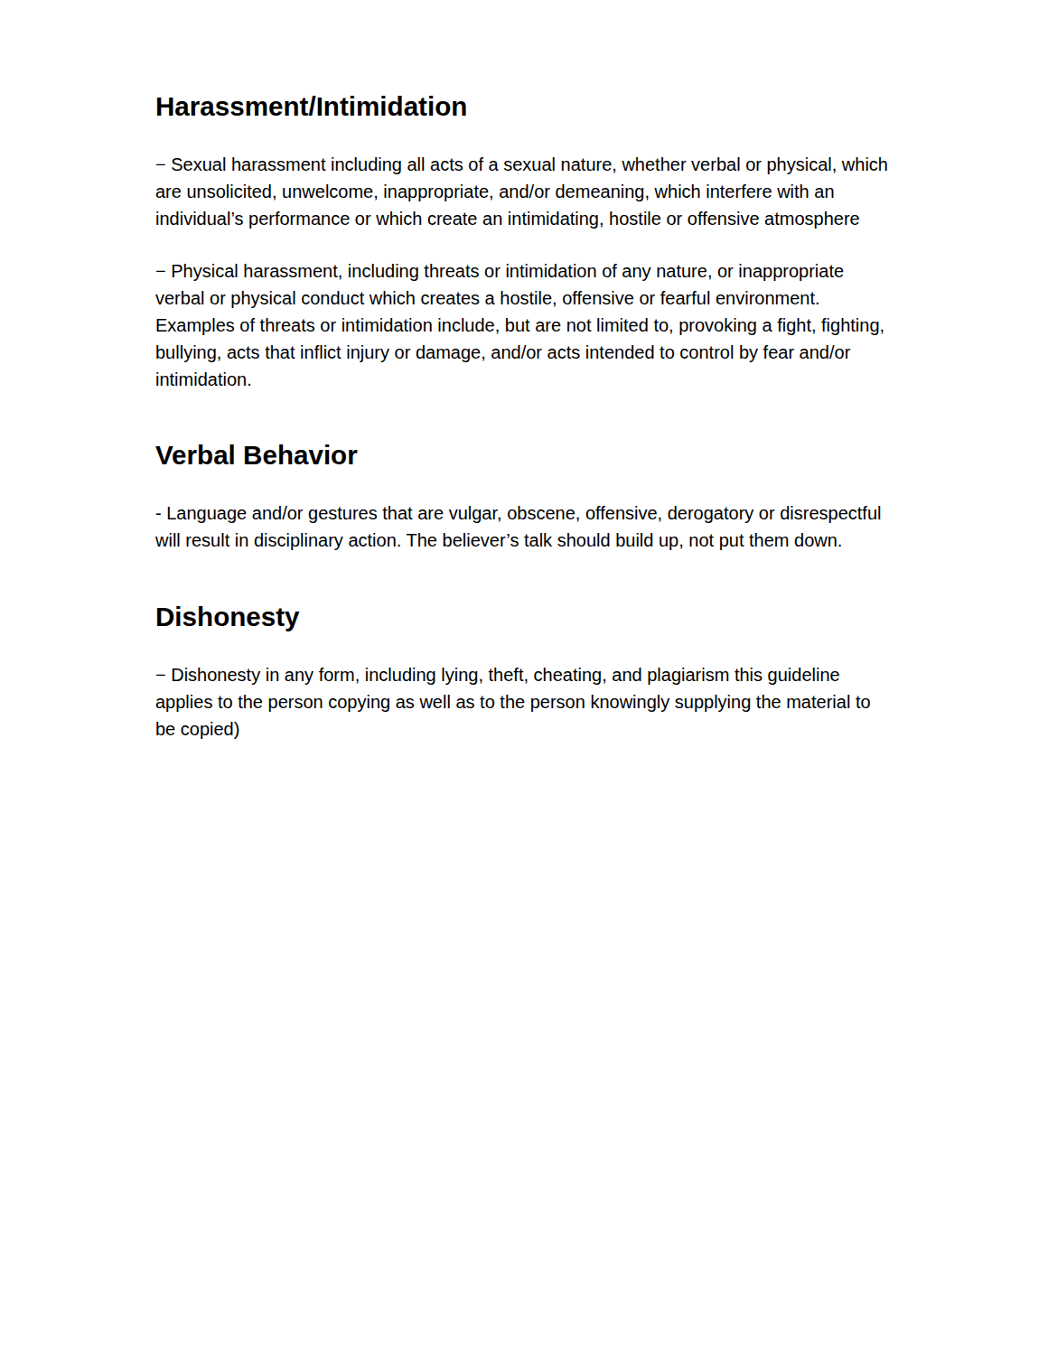Harassment/Intimidation
− Sexual harassment including all acts of a sexual nature, whether verbal or physical, which are unsolicited, unwelcome, inappropriate, and/or demeaning, which interfere with an individual’s performance or which create an intimidating, hostile or offensive atmosphere
− Physical harassment, including threats or intimidation of any nature, or inappropriate verbal or physical conduct which creates a hostile, offensive or fearful environment. Examples of threats or intimidation include, but are not limited to, provoking a fight, fighting, bullying, acts that inflict injury or damage, and/or acts intended to control by fear and/or intimidation.
Verbal Behavior
- Language and/or gestures that are vulgar, obscene, offensive, derogatory or disrespectful will result in disciplinary action. The believer’s talk should build up, not put them down.
Dishonesty
− Dishonesty in any form, including lying, theft, cheating, and plagiarism this guideline applies to the person copying as well as to the person knowingly supplying the material to be copied)